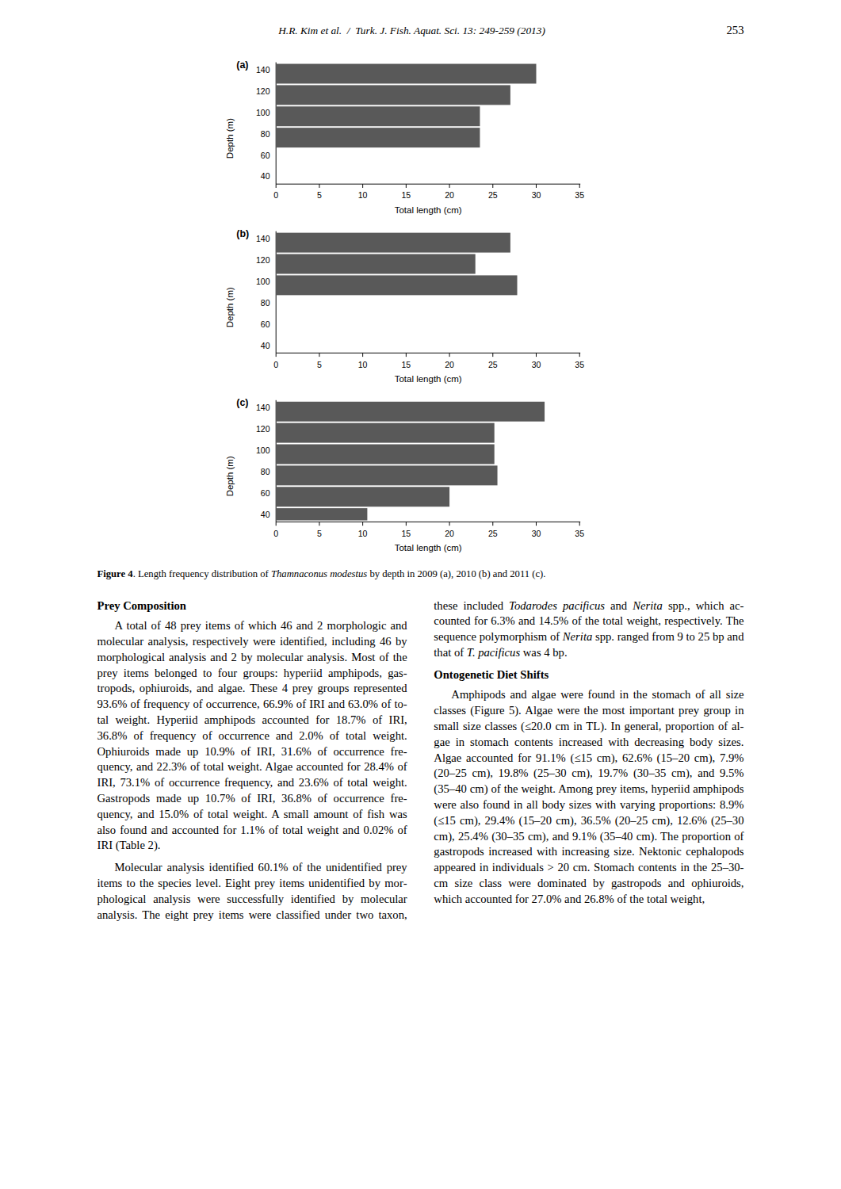H.R. Kim et al. / Turk. J. Fish. Aquat. Sci. 13: 249-259 (2013) 253
Length frequency distribution of Thamnaconus modestus by depth in 2009, 2010 and 2011 Three stacked horizontal bar charts (a) 2009, (b) 2010, (c) 2011 showing total length in centimetres against depth in metres. (a) Depth (m) 140 120 100 80 60 40 0 5 10 15 20 25 30 35 Total length (cm) (b) Depth (m) 140 120 100 80 60 40 0 5 10 15 20 25 30 35 Total length (cm) (c) Depth (m) 140 120 100 80 60 40 0 5 10 15 20 25 30 35 Total length (cm)
Figure 4. Length frequency distribution of Thamnaconus modestus by depth in 2009 (a), 2010 (b) and 2011 (c).
Prey Composition
A total of 48 prey items of which 46 and 2 morphologic and molecular analysis, respectively were identified, including 46 by morphological analysis and 2 by molecular analysis. Most of the prey items belonged to four groups: hyperiid amphipods, gastropods, ophiuroids, and algae. These 4 prey groups represented 93.6% of frequency of occurrence, 66.9% of IRI and 63.0% of total weight. Hyperiid amphipods accounted for 18.7% of IRI, 36.8% of frequency of occurrence and 2.0% of total weight. Ophiuroids made up 10.9% of IRI, 31.6% of occurrence frequency, and 22.3% of total weight. Algae accounted for 28.4% of IRI, 73.1% of occurrence frequency, and 23.6% of total weight. Gastropods made up 10.7% of IRI, 36.8% of occurrence frequency, and 15.0% of total weight. A small amount of fish was also found and accounted for 1.1% of total weight and 0.02% of IRI (Table 2).
Molecular analysis identified 60.1% of the unidentified prey items to the species level. Eight prey items unidentified by morphological analysis were successfully identified by molecular analysis. The eight prey items were classified under two taxon, these included Todarodes pacificus and Nerita spp., which accounted for 6.3% and 14.5% of the total weight, respectively. The sequence polymorphism of Nerita spp. ranged from 9 to 25 bp and that of T. pacificus was 4 bp.
Ontogenetic Diet Shifts
Amphipods and algae were found in the stomach of all size classes (Figure 5). Algae were the most important prey group in small size classes (≤20.0 cm in TL). In general, proportion of algae in stomach contents increased with decreasing body sizes. Algae accounted for 91.1% (≤15 cm), 62.6% (15–20 cm), 7.9% (20–25 cm), 19.8% (25–30 cm), 19.7% (30–35 cm), and 9.5% (35–40 cm) of the weight. Among prey items, hyperiid amphipods were also found in all body sizes with varying proportions: 8.9% (≤15 cm), 29.4% (15–20 cm), 36.5% (20–25 cm), 12.6% (25–30 cm), 25.4% (30–35 cm), and 9.1% (35–40 cm). The proportion of gastropods increased with increasing size. Nektonic cephalopods appeared in individuals > 20 cm. Stomach contents in the 25–30-cm size class were dominated by gastropods and ophiuroids, which accounted for 27.0% and 26.8% of the total weight,